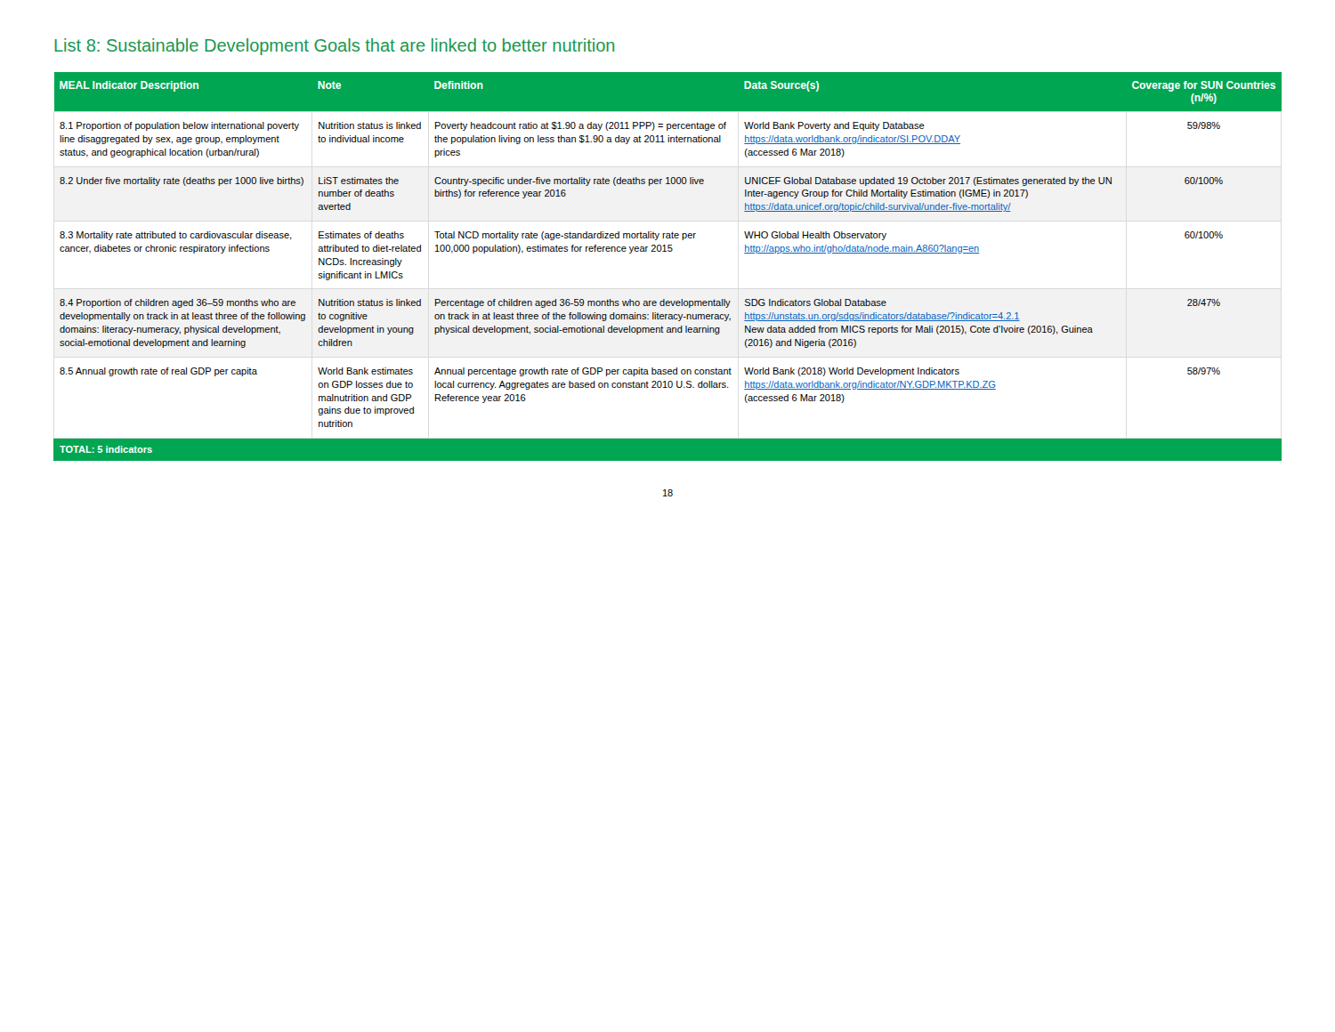List 8: Sustainable Development Goals that are linked to better nutrition
| MEAL Indicator Description | Note | Definition | Data Source(s) | Coverage for SUN Countries (n/%) |
| --- | --- | --- | --- | --- |
| 8.1 Proportion of population below international poverty line disaggregated by sex, age group, employment status, and geographical location (urban/rural) | Nutrition status is linked to individual income | Poverty headcount ratio at $1.90 a day (2011 PPP) = percentage of the population living on less than $1.90 a day at 2011 international prices | World Bank Poverty and Equity Database https://data.worldbank.org/indicator/SI.POV.DDAY (accessed 6 Mar 2018) | 59/98% |
| 8.2 Under five mortality rate (deaths per 1000 live births) | LiST estimates the number of deaths averted | Country-specific under-five mortality rate (deaths per 1000 live births) for reference year 2016 | UNICEF Global Database updated 19 October 2017 (Estimates generated by the UN Inter-agency Group for Child Mortality Estimation (IGME) in 2017) https://data.unicef.org/topic/child-survival/under-five-mortality/ | 60/100% |
| 8.3 Mortality rate attributed to cardiovascular disease, cancer, diabetes or chronic respiratory infections | Estimates of deaths attributed to diet-related NCDs. Increasingly significant in LMICs | Total NCD mortality rate (age-standardized mortality rate per 100,000 population), estimates for reference year 2015 | WHO Global Health Observatory http://apps.who.int/gho/data/node.main.A860?lang=en | 60/100% |
| 8.4 Proportion of children aged 36–59 months who are developmentally on track in at least three of the following domains: literacy-numeracy, physical development, social-emotional development and learning | Nutrition status is linked to cognitive development in young children | Percentage of children aged 36-59 months who are developmentally on track in at least three of the following domains: literacy-numeracy, physical development, social-emotional development and learning | SDG Indicators Global Database https://unstats.un.org/sdgs/indicators/database/?indicator=4.2.1 New data added from MICS reports for Mali (2015), Cote d’Ivoire (2016), Guinea (2016) and Nigeria (2016) | 28/47% |
| 8.5 Annual growth rate of real GDP per capita | World Bank estimates on GDP losses due to malnutrition and GDP gains due to improved nutrition | Annual percentage growth rate of GDP per capita based on constant local currency. Aggregates are based on constant 2010 U.S. dollars. Reference year 2016 | World Bank (2018) World Development Indicators https://data.worldbank.org/indicator/NY.GDP.MKTP.KD.ZG (accessed 6 Mar 2018) | 58/97% |
| TOTAL: 5 indicators | | | | |
18